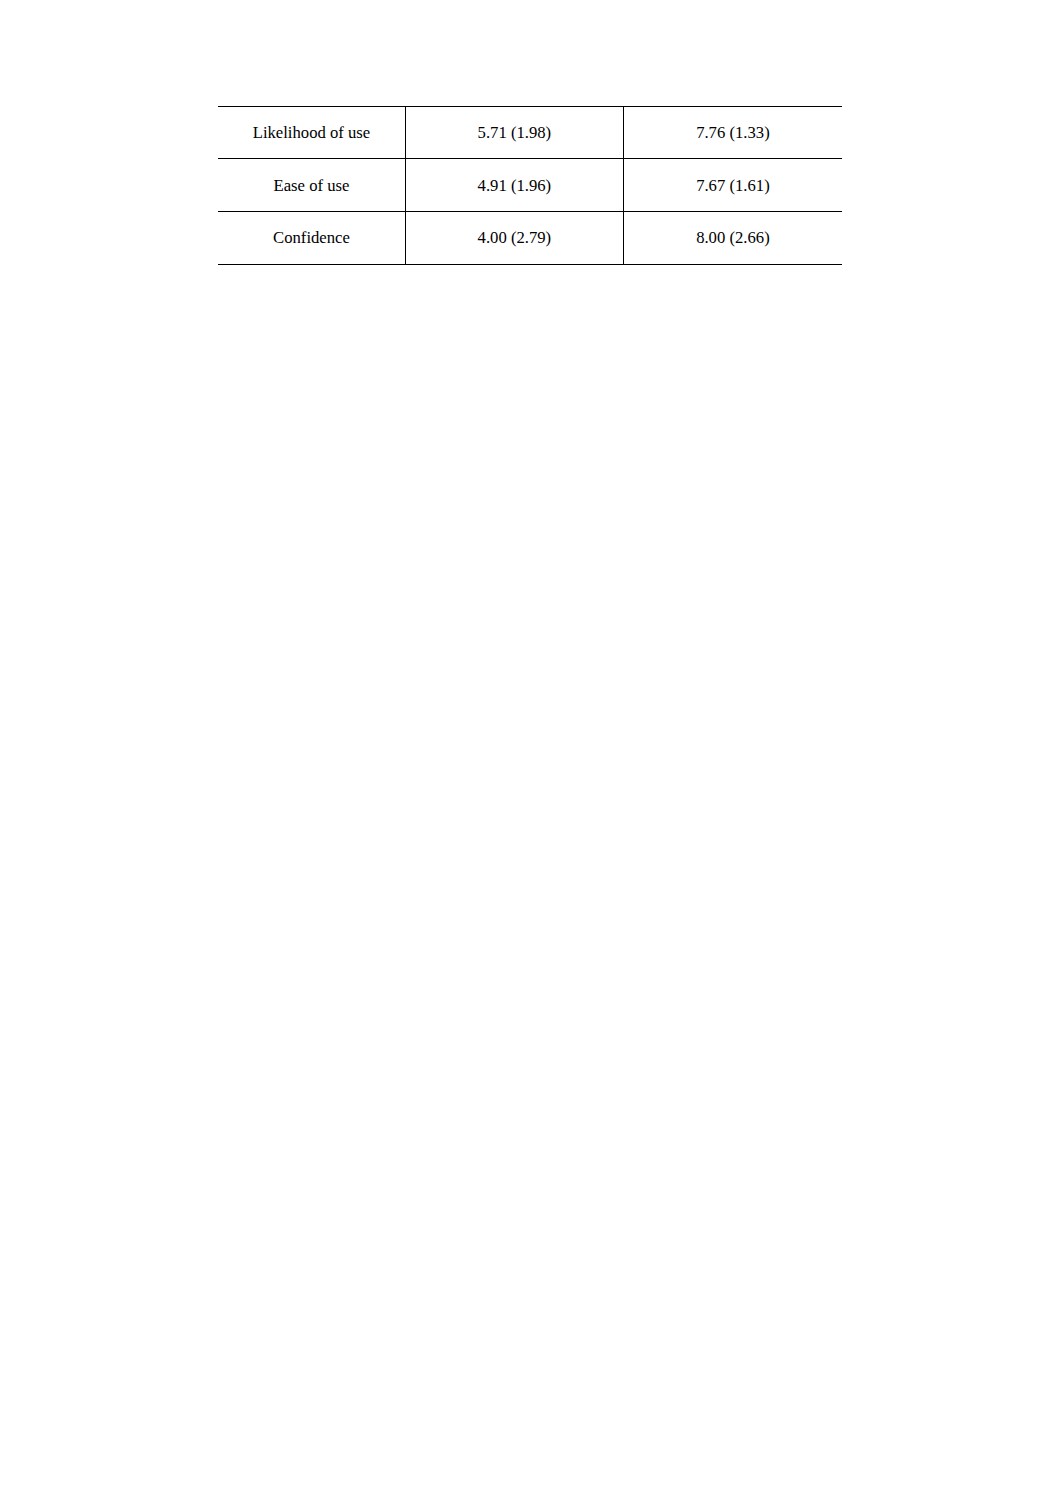| Likelihood of use | 5.71 (1.98) | 7.76 (1.33) |
| Ease of use | 4.91 (1.96) | 7.67 (1.61) |
| Confidence | 4.00 (2.79) | 8.00 (2.66) |